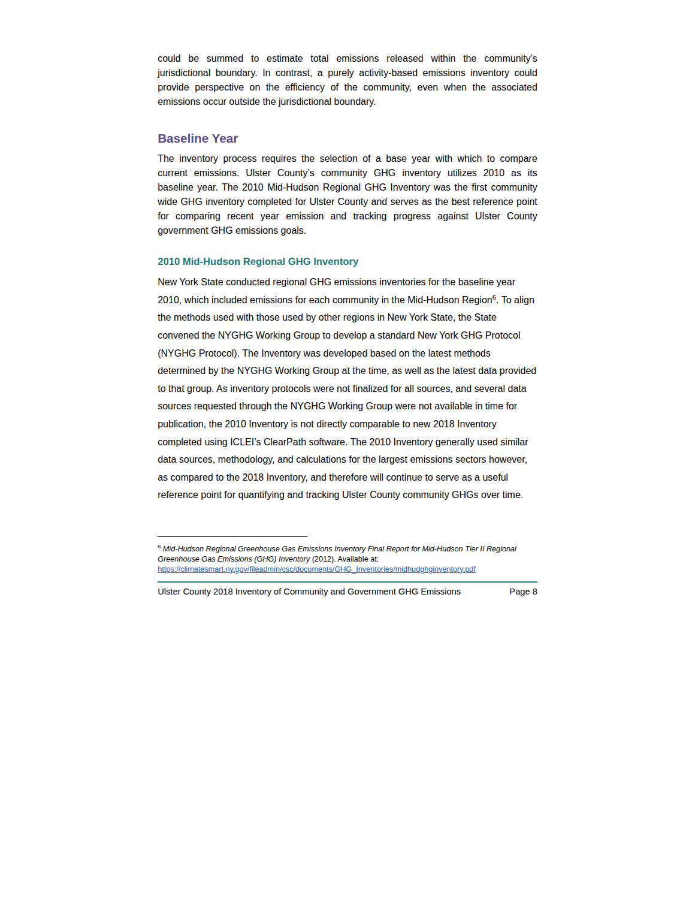could be summed to estimate total emissions released within the community’s jurisdictional boundary. In contrast, a purely activity-based emissions inventory could provide perspective on the efficiency of the community, even when the associated emissions occur outside the jurisdictional boundary.
Baseline Year
The inventory process requires the selection of a base year with which to compare current emissions. Ulster County’s community GHG inventory utilizes 2010 as its baseline year. The 2010 Mid-Hudson Regional GHG Inventory was the first community wide GHG inventory completed for Ulster County and serves as the best reference point for comparing recent year emission and tracking progress against Ulster County government GHG emissions goals.
2010 Mid-Hudson Regional GHG Inventory
New York State conducted regional GHG emissions inventories for the baseline year 2010, which included emissions for each community in the Mid-Hudson Region6. To align the methods used with those used by other regions in New York State, the State convened the NYGHG Working Group to develop a standard New York GHG Protocol (NYGHG Protocol). The Inventory was developed based on the latest methods determined by the NYGHG Working Group at the time, as well as the latest data provided to that group. As inventory protocols were not finalized for all sources, and several data sources requested through the NYGHG Working Group were not available in time for publication, the 2010 Inventory is not directly comparable to new 2018 Inventory completed using ICLEI’s ClearPath software. The 2010 Inventory generally used similar data sources, methodology, and calculations for the largest emissions sectors however, as compared to the 2018 Inventory, and therefore will continue to serve as a useful reference point for quantifying and tracking Ulster County community GHGs over time.
6 Mid-Hudson Regional Greenhouse Gas Emissions Inventory Final Report for Mid-Hudson Tier II Regional Greenhouse Gas Emissions (GHG) Inventory (2012). Available at:
https://climatesmart.ny.gov/fileadmin/csc/documents/GHG_Inventories/midhudghginventory.pdf
Ulster County 2018 Inventory of Community and Government GHG Emissions
Page 8